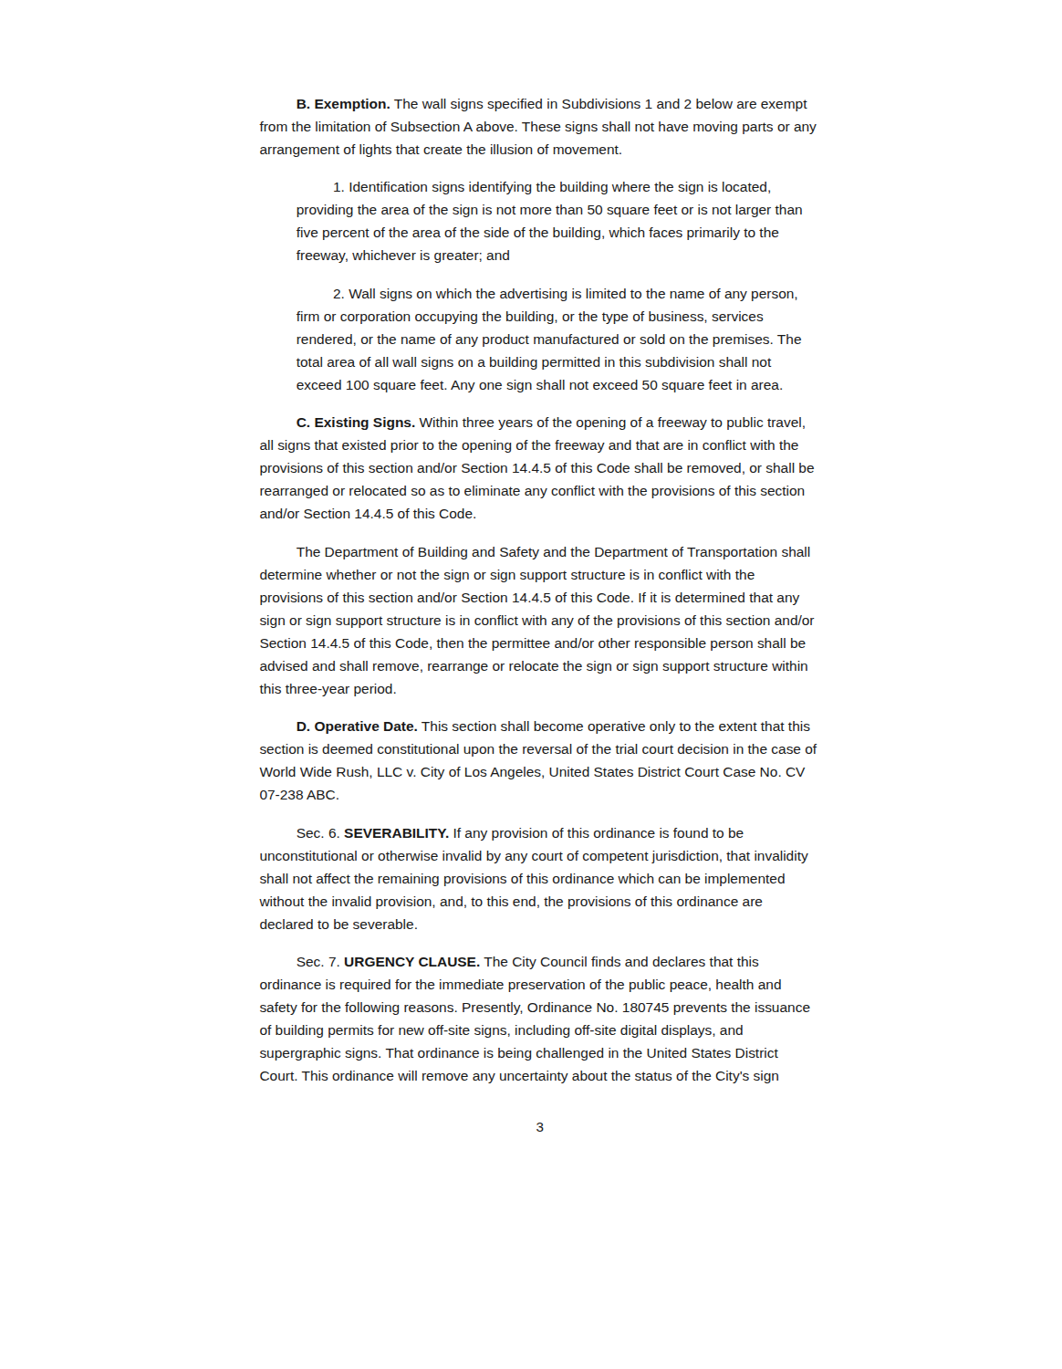B. Exemption. The wall signs specified in Subdivisions 1 and 2 below are exempt from the limitation of Subsection A above. These signs shall not have moving parts or any arrangement of lights that create the illusion of movement.
1. Identification signs identifying the building where the sign is located, providing the area of the sign is not more than 50 square feet or is not larger than five percent of the area of the side of the building, which faces primarily to the freeway, whichever is greater; and
2. Wall signs on which the advertising is limited to the name of any person, firm or corporation occupying the building, or the type of business, services rendered, or the name of any product manufactured or sold on the premises. The total area of all wall signs on a building permitted in this subdivision shall not exceed 100 square feet. Any one sign shall not exceed 50 square feet in area.
C. Existing Signs. Within three years of the opening of a freeway to public travel, all signs that existed prior to the opening of the freeway and that are in conflict with the provisions of this section and/or Section 14.4.5 of this Code shall be removed, or shall be rearranged or relocated so as to eliminate any conflict with the provisions of this section and/or Section 14.4.5 of this Code.
The Department of Building and Safety and the Department of Transportation shall determine whether or not the sign or sign support structure is in conflict with the provisions of this section and/or Section 14.4.5 of this Code. If it is determined that any sign or sign support structure is in conflict with any of the provisions of this section and/or Section 14.4.5 of this Code, then the permittee and/or other responsible person shall be advised and shall remove, rearrange or relocate the sign or sign support structure within this three-year period.
D. Operative Date. This section shall become operative only to the extent that this section is deemed constitutional upon the reversal of the trial court decision in the case of World Wide Rush, LLC v. City of Los Angeles, United States District Court Case No. CV 07-238 ABC.
Sec. 6. SEVERABILITY. If any provision of this ordinance is found to be unconstitutional or otherwise invalid by any court of competent jurisdiction, that invalidity shall not affect the remaining provisions of this ordinance which can be implemented without the invalid provision, and, to this end, the provisions of this ordinance are declared to be severable.
Sec. 7. URGENCY CLAUSE. The City Council finds and declares that this ordinance is required for the immediate preservation of the public peace, health and safety for the following reasons. Presently, Ordinance No. 180745 prevents the issuance of building permits for new off-site signs, including off-site digital displays, and supergraphic signs. That ordinance is being challenged in the United States District Court. This ordinance will remove any uncertainty about the status of the City's sign
3